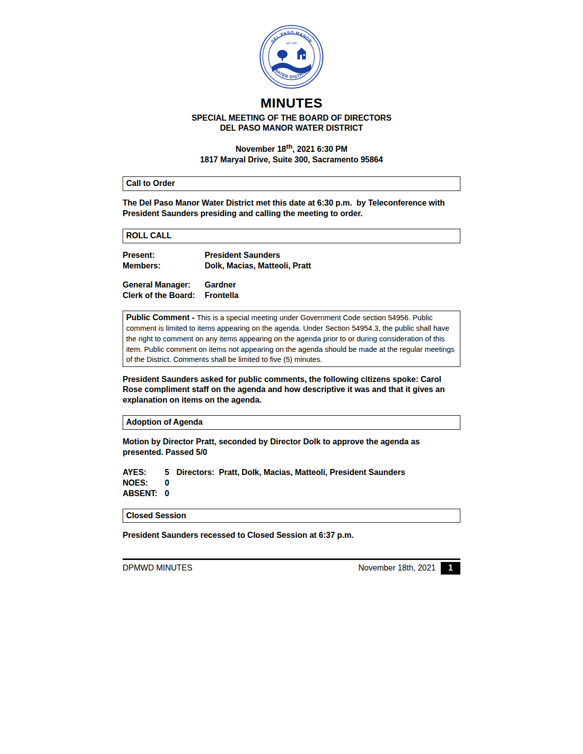DEL PASO MANOR WATER DISTRICT EST. 1955
MINUTES
SPECIAL MEETING OF THE BOARD OF DIRECTORS
DEL PASO MANOR WATER DISTRICT
November 18th, 2021 6:30 PM
1817 Maryal Drive, Suite 300, Sacramento 95864
Call to Order
The Del Paso Manor Water District met this date at 6:30 p.m. by Teleconference with President Saunders presiding and calling the meeting to order.
ROLL CALL
| Present: | President Saunders |
| Members: | Dolk, Macias, Matteoli, Pratt |
| General Manager: | Gardner |
| Clerk of the Board: | Frontella |
Public Comment - This is a special meeting under Government Code section 54956. Public comment is limited to items appearing on the agenda. Under Section 54954.3, the public shall have the right to comment on any items appearing on the agenda prior to or during consideration of this item. Public comment on items not appearing on the agenda should be made at the regular meetings of the District. Comments shall be limited to five (5) minutes.
President Saunders asked for public comments, the following citizens spoke: Carol Rose compliment staff on the agenda and how descriptive it was and that it gives an explanation on items on the agenda.
Adoption of Agenda
Motion by Director Pratt, seconded by Director Dolk to approve the agenda as presented. Passed 5/0
| AYES: | 5 | Directors: Pratt, Dolk, Macias, Matteoli, President Saunders |
| NOES: | 0 | |
| ABSENT: | 0 | |
Closed Session
President Saunders recessed to Closed Session at 6:37 p.m.
DPMWD MINUTES November 18th, 2021 1